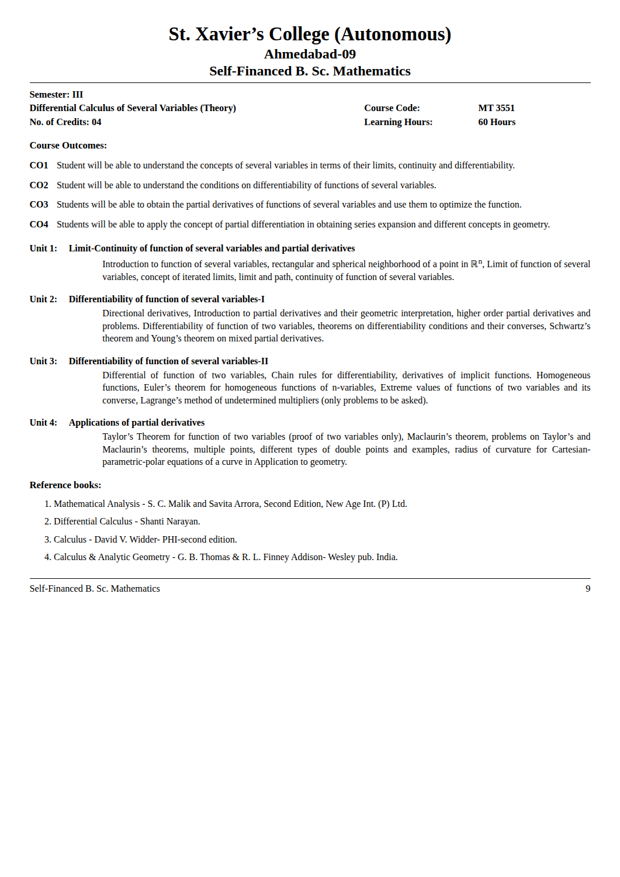St. Xavier’s College (Autonomous)
Ahmedabad-09
Self-Financed B. Sc. Mathematics
| Semester: III | | |
| Differential Calculus of Several Variables (Theory) | Course Code: | MT 3551 |
| No. of Credits: 04 | Learning Hours: | 60 Hours |
Course Outcomes:
CO1 Student will be able to understand the concepts of several variables in terms of their limits, continuity and differentiability.
CO2 Student will be able to understand the conditions on differentiability of functions of several variables.
CO3 Students will be able to obtain the partial derivatives of functions of several variables and use them to optimize the function.
CO4 Students will be able to apply the concept of partial differentiation in obtaining series expansion and different concepts in geometry.
Unit 1:
Limit-Continuity of function of several variables and partial derivatives Introduction to function of several variables, rectangular and spherical neighborhood of a point in ℝn, Limit of function of several variables, concept of iterated limits, limit and path, continuity of function of several variables.
Unit 2:
Differentiability of function of several variables-I Directional derivatives, Introduction to partial derivatives and their geometric interpretation, higher order partial derivatives and problems. Differentiability of function of two variables, theorems on differentiability conditions and their converses, Schwartz’s theorem and Young’s theorem on mixed partial derivatives.
Unit 3:
Differentiability of function of several variables-II Differential of function of two variables, Chain rules for differentiability, derivatives of implicit functions. Homogeneous functions, Euler’s theorem for homogeneous functions of n-variables, Extreme values of functions of two variables and its converse, Lagrange’s method of undetermined multipliers (only problems to be asked).
Unit 4:
Applications of partial derivatives Taylor’s Theorem for function of two variables (proof of two variables only), Maclaurin’s theorem, problems on Taylor’s and Maclaurin’s theorems, multiple points, different types of double points and examples, radius of curvature for Cartesian-parametric-polar equations of a curve in Application to geometry.
Reference books:
Mathematical Analysis - S. C. Malik and Savita Arrora, Second Edition, New Age Int. (P) Ltd.
Differential Calculus - Shanti Narayan.
Calculus - David V. Widder- PHI-second edition.
Calculus & Analytic Geometry - G. B. Thomas & R. L. Finney Addison- Wesley pub. India.
Self-Financed B. Sc. Mathematics 9